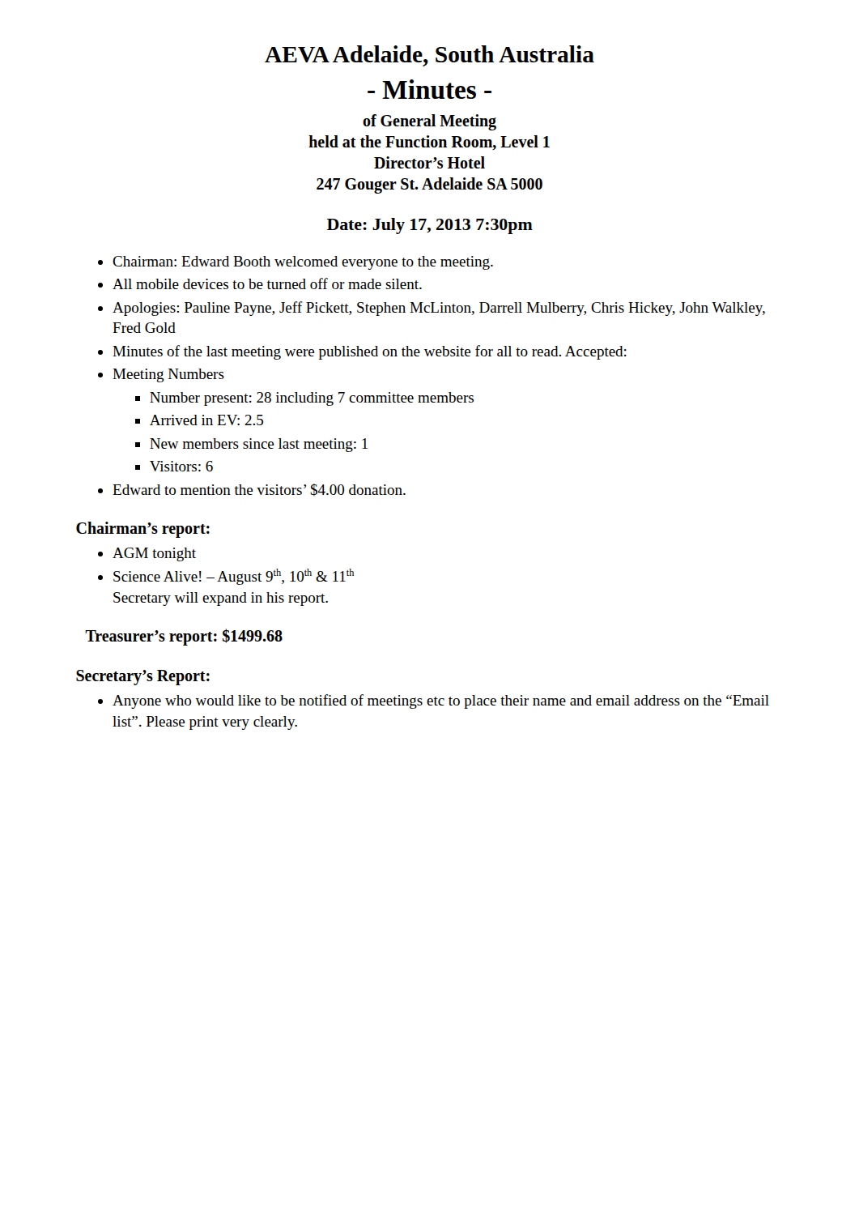AEVA Adelaide, South Australia
- Minutes -
of General Meeting
held at the Function Room, Level 1
Director’s Hotel
247 Gouger St. Adelaide SA 5000
Date: July 17, 2013 7:30pm
Chairman: Edward Booth welcomed everyone to the meeting.
All mobile devices to be turned off or made silent.
Apologies: Pauline Payne, Jeff Pickett, Stephen McLinton, Darrell Mulberry, Chris Hickey, John Walkley, Fred Gold
Minutes of the last meeting were published on the website for all to read. Accepted:
Meeting Numbers
Number present: 28 including 7 committee members
Arrived in EV: 2.5
New members since last meeting: 1
Visitors: 6
Edward to mention the visitors’ $4.00 donation.
Chairman’s report:
AGM tonight
Science Alive! – August 9th, 10th & 11th
Secretary will expand in his report.
Treasurer’s report: $1499.68
Secretary’s Report:
Anyone who would like to be notified of meetings etc to place their name and email address on the “Email list”. Please print very clearly.